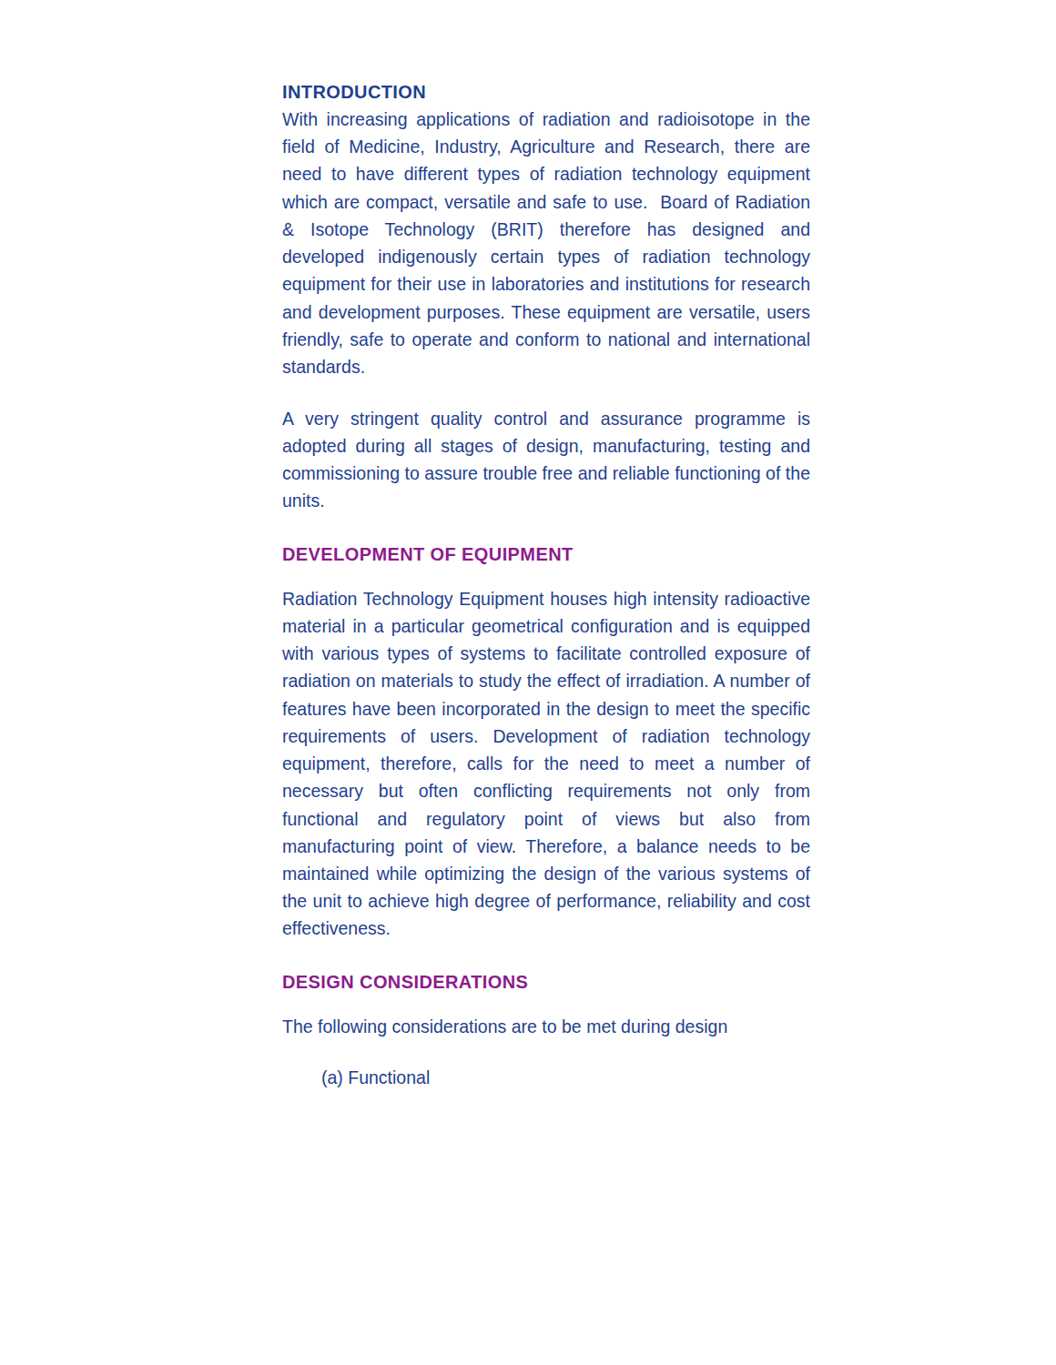INTRODUCTION
With increasing applications of radiation and radioisotope in the field of Medicine, Industry, Agriculture and Research, there are need to have different types of radiation technology equipment which are compact, versatile and safe to use. Board of Radiation & Isotope Technology (BRIT) therefore has designed and developed indigenously certain types of radiation technology equipment for their use in laboratories and institutions for research and development purposes. These equipment are versatile, users friendly, safe to operate and conform to national and international standards.
A very stringent quality control and assurance programme is adopted during all stages of design, manufacturing, testing and commissioning to assure trouble free and reliable functioning of the units.
DEVELOPMENT OF EQUIPMENT
Radiation Technology Equipment houses high intensity radioactive material in a particular geometrical configuration and is equipped with various types of systems to facilitate controlled exposure of radiation on materials to study the effect of irradiation. A number of features have been incorporated in the design to meet the specific requirements of users. Development of radiation technology equipment, therefore, calls for the need to meet a number of necessary but often conflicting requirements not only from functional and regulatory point of views but also from manufacturing point of view. Therefore, a balance needs to be maintained while optimizing the design of the various systems of the unit to achieve high degree of performance, reliability and cost effectiveness.
DESIGN CONSIDERATIONS
The following considerations are to be met during design
Functional